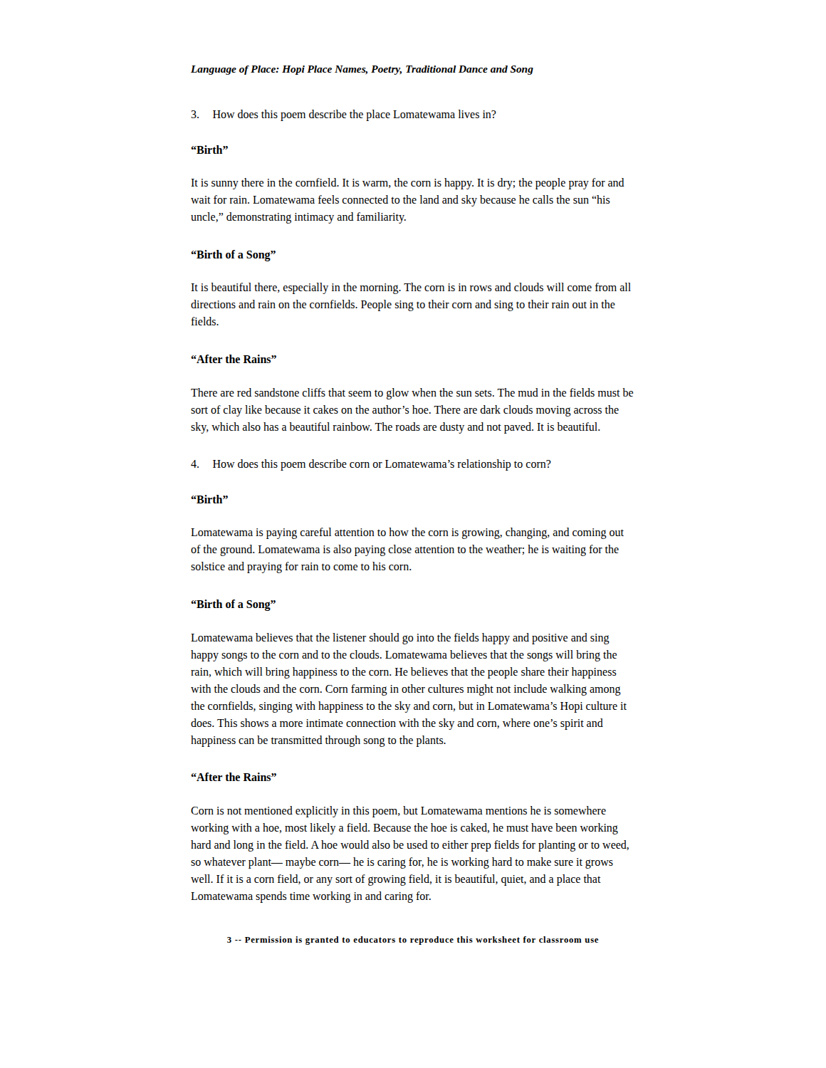Language of Place: Hopi Place Names, Poetry, Traditional Dance and Song
How does this poem describe the place Lomatewama lives in?
“Birth”
It is sunny there in the cornfield. It is warm, the corn is happy. It is dry; the people pray for and wait for rain. Lomatewama feels connected to the land and sky because he calls the sun “his uncle,” demonstrating intimacy and familiarity.
“Birth of a Song”
It is beautiful there, especially in the morning. The corn is in rows and clouds will come from all directions and rain on the cornfields. People sing to their corn and sing to their rain out in the fields.
“After the Rains”
There are red sandstone cliffs that seem to glow when the sun sets. The mud in the fields must be sort of clay like because it cakes on the author’s hoe. There are dark clouds moving across the sky, which also has a beautiful rainbow. The roads are dusty and not paved. It is beautiful.
How does this poem describe corn or Lomatewama’s relationship to corn?
“Birth”
Lomatewama is paying careful attention to how the corn is growing, changing, and coming out of the ground. Lomatewama is also paying close attention to the weather; he is waiting for the solstice and praying for rain to come to his corn.
“Birth of a Song”
Lomatewama believes that the listener should go into the fields happy and positive and sing happy songs to the corn and to the clouds. Lomatewama believes that the songs will bring the rain, which will bring happiness to the corn. He believes that the people share their happiness with the clouds and the corn. Corn farming in other cultures might not include walking among the cornfields, singing with happiness to the sky and corn, but in Lomatewama’s Hopi culture it does. This shows a more intimate connection with the sky and corn, where one’s spirit and happiness can be transmitted through song to the plants.
“After the Rains”
Corn is not mentioned explicitly in this poem, but Lomatewama mentions he is somewhere working with a hoe, most likely a field. Because the hoe is caked, he must have been working hard and long in the field. A hoe would also be used to either prep fields for planting or to weed, so whatever plant— maybe corn— he is caring for, he is working hard to make sure it grows well. If it is a corn field, or any sort of growing field, it is beautiful, quiet, and a place that Lomatewama spends time working in and caring for.
3 -- Permission is granted to educators to reproduce this worksheet for classroom use